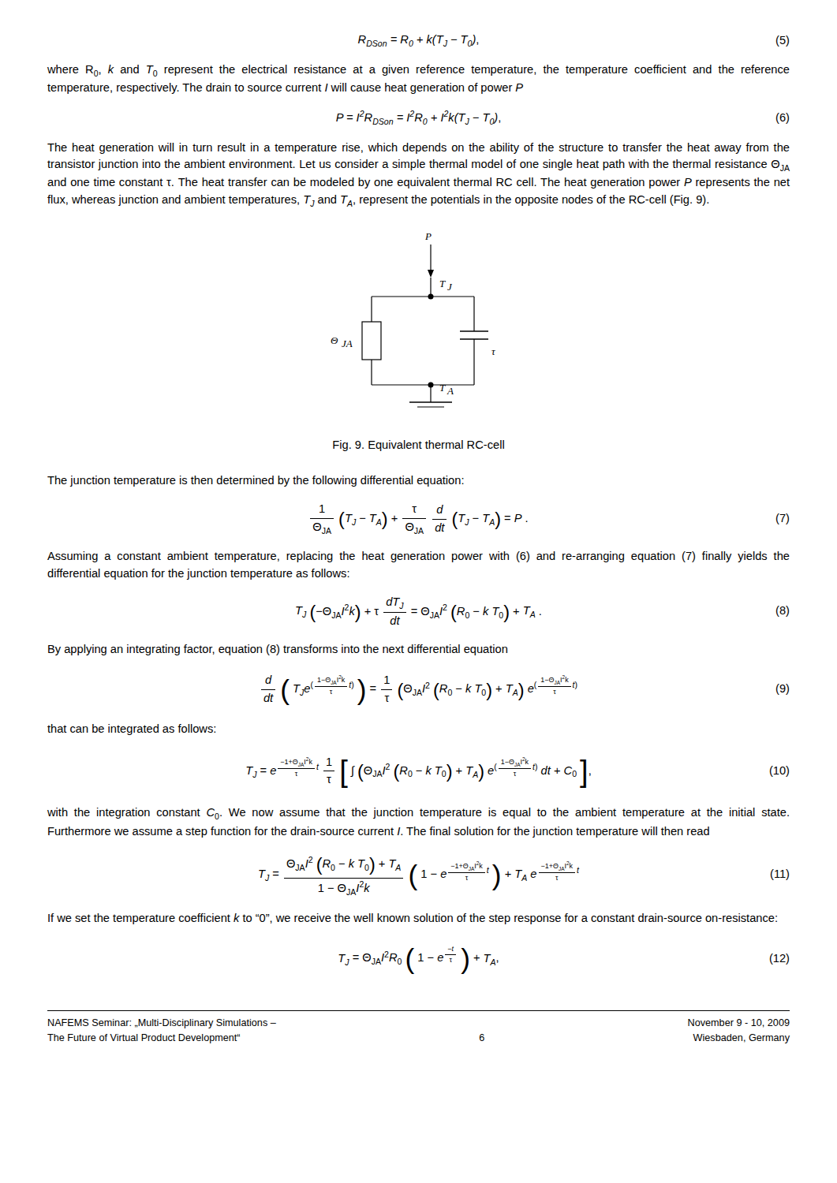RDSon = R0 + k(TJ − T0), (5)
where R0, k and T0 represent the electrical resistance at a given reference temperature, the temperature coefficient and the reference temperature, respectively. The drain to source current I will cause heat generation of power P
P = I2RDSon = I2R0 + I2k(TJ − T0), (6)
The heat generation will in turn result in a temperature rise, which depends on the ability of the structure to transfer the heat away from the transistor junction into the ambient environment. Let us consider a simple thermal model of one single heat path with the thermal resistance ΘJA and one time constant τ. The heat transfer can be modeled by one equivalent thermal RC cell. The heat generation power P represents the net flux, whereas junction and ambient temperatures, TJ and TA, represent the potentials in the opposite nodes of the RC-cell (Fig. 9).
P T J Θ JA τ T A
Fig. 9. Equivalent thermal RC-cell
The junction temperature is then determined by the following differential equation:
1 ΘJA (TJ − TA) + τΘJA ddt (TJ − TA) = P . (7)
Assuming a constant ambient temperature, replacing the heat generation power with (6) and re-arranging equation (7) finally yields the differential equation for the junction temperature as follows:
TJ (−ΘJAI2k) + τ dTJ dt = ΘJAI2 (R0 − k T0) + TA . (8)
By applying an integrating factor, equation (8) transforms into the next differential equation
ddt ( TJe(1−ΘJAI2k τ t) ) = 1 τ (ΘJAI2 (R0 − k T0) + TA) e(1−ΘJAI2k τ t) (9)
that can be integrated as follows:
TJ = e−1+ΘJAI2k τ t 1 τ [ ∫ (ΘJAI2 (R0 − k T0) + TA) e(1−ΘJAI2k τ t) dt + C0 ], (10)
with the integration constant C0. We now assume that the junction temperature is equal to the ambient temperature at the initial state. Furthermore we assume a step function for the drain-source current I. The final solution for the junction temperature will then read
TJ = ΘJAI2 (R0 − k T0) + TA 1 − ΘJAI2k ( 1 − e−1+ΘJAI2k τ t ) + TA e−1+ΘJAI2k τ t (11)
If we set the temperature coefficient k to “0”, we receive the well known solution of the step response for a constant drain-source on-resistance:
TJ = ΘJAI2R0 ( 1 − e−t τ ) + TA, (12)
NAFEMS Seminar: „Multi-Disciplinary Simulations –
The Future of Virtual Product Development“
6
November 9 - 10, 2009
Wiesbaden, Germany